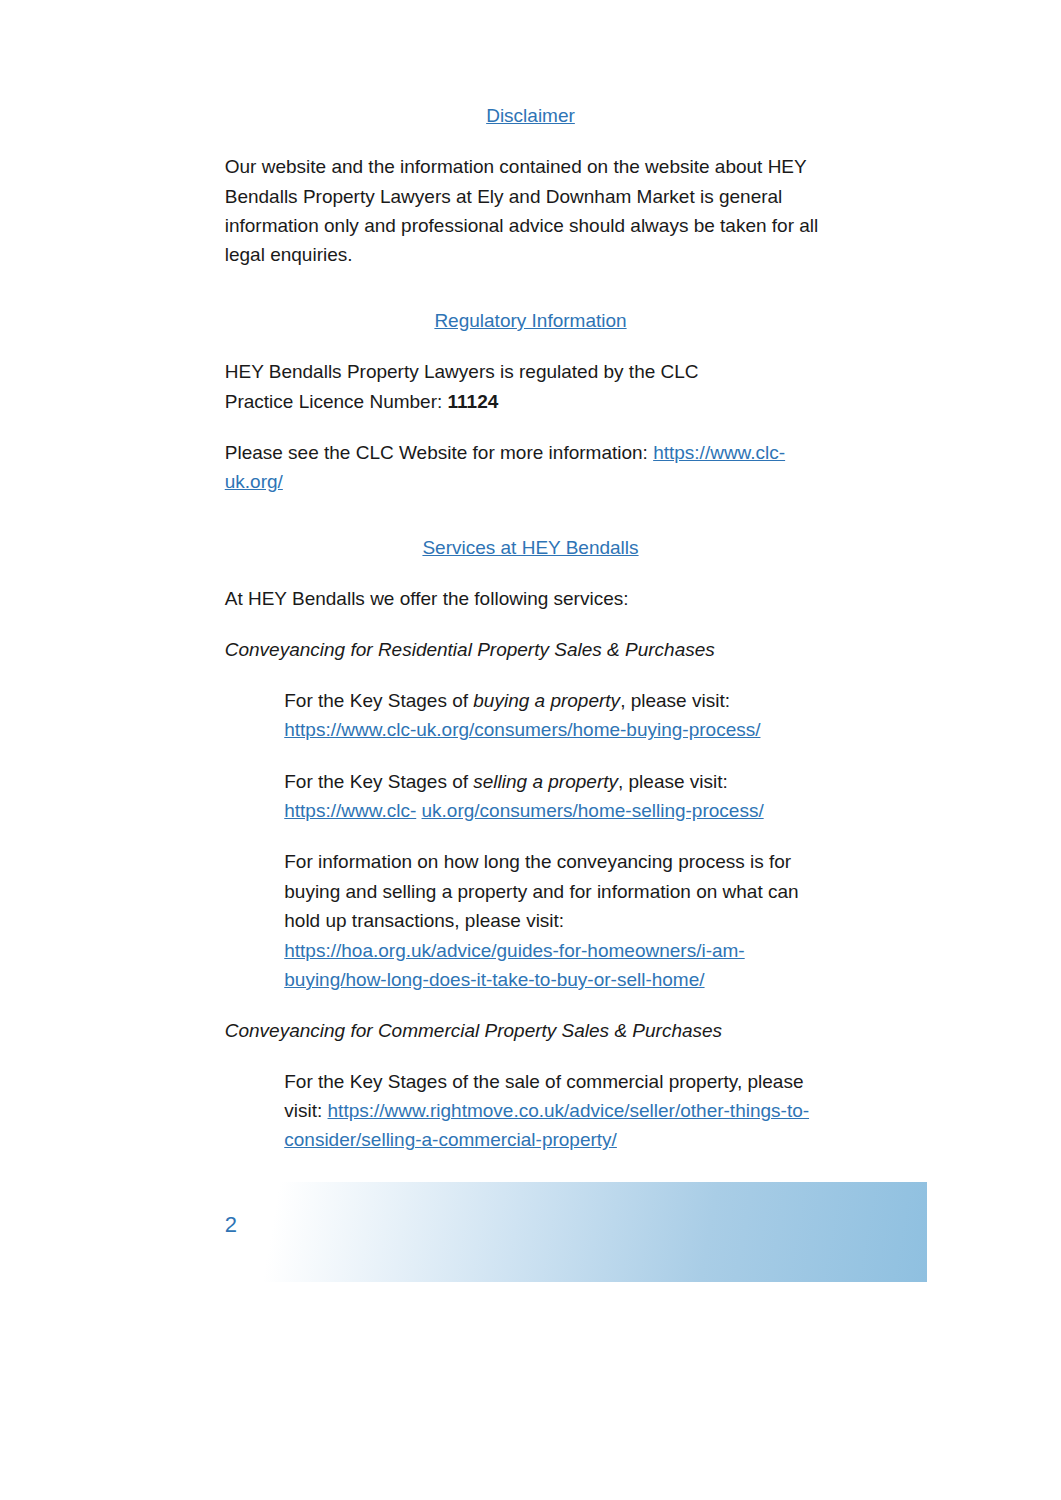Disclaimer
Our website and the information contained on the website about HEY Bendalls Property Lawyers at Ely and Downham Market is general information only and professional advice should always be taken for all legal enquiries.
Regulatory Information
HEY Bendalls Property Lawyers is regulated by the CLC
Practice Licence Number: 11124
Please see the CLC Website for more information: https://www.clc-uk.org/
Services at HEY Bendalls
At HEY Bendalls we offer the following services:
Conveyancing for Residential Property Sales & Purchases
For the Key Stages of buying a property, please visit:
https://www.clc-uk.org/consumers/home-buying-process/
For the Key Stages of selling a property, please visit:
https://www.clc- uk.org/consumers/home-selling-process/
For information on how long the conveyancing process is for buying and selling a property and for information on what can hold up transactions, please visit: https://hoa.org.uk/advice/guides-for-homeowners/i-am-buying/how-long-does-it-take-to-buy-or-sell-home/
Conveyancing for Commercial Property Sales & Purchases
For the Key Stages of the sale of commercial property, please visit: https://www.rightmove.co.uk/advice/seller/other-things-to-consider/selling-a-commercial-property/
2